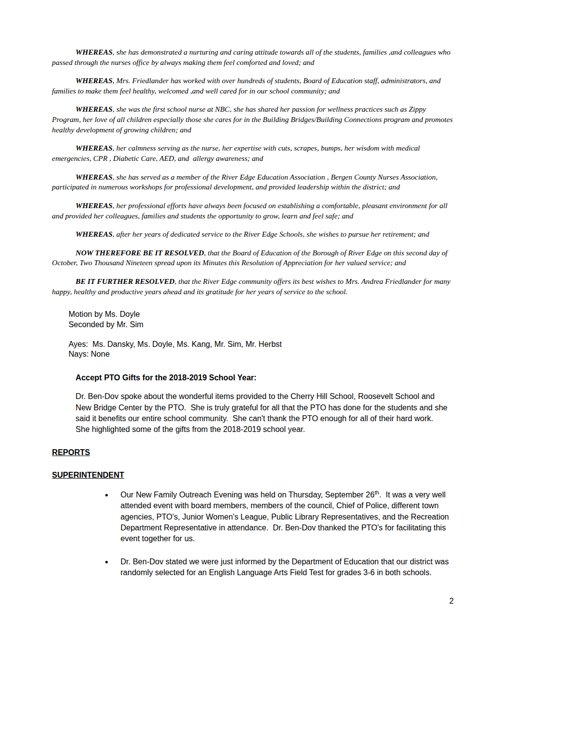WHEREAS, she has demonstrated a nurturing and caring attitude towards all of the students, families ,and colleagues who passed through the nurses office by always making them feel comforted and loved; and
WHEREAS, Mrs. Friedlander has worked with over hundreds of students, Board of Education staff, administrators, and families to make them feel healthy, welcomed ,and well cared for in our school community; and
WHEREAS, she was the first school nurse at NBC, she has shared her passion for wellness practices such as Zippy Program, her love of all children especially those she cares for in the Building Bridges/Building Connections program and promotes healthy development of growing children; and
WHEREAS, her calmness serving as the nurse, her expertise with cuts, scrapes, bumps, her wisdom with medical emergencies, CPR , Diabetic Care, AED, and allergy awareness; and
WHEREAS, she has served as a member of the River Edge Education Association , Bergen County Nurses Association, participated in numerous workshops for professional development, and provided leadership within the district; and
WHEREAS, her professional efforts have always been focused on establishing a comfortable, pleasant environment for all and provided her colleagues, families and students the opportunity to grow, learn and feel safe; and
WHEREAS, after her years of dedicated service to the River Edge Schools, she wishes to pursue her retirement; and
NOW THEREFORE BE IT RESOLVED, that the Board of Education of the Borough of River Edge on this second day of October, Two Thousand Nineteen spread upon its Minutes this Resolution of Appreciation for her valued service; and
BE IT FURTHER RESOLVED, that the River Edge community offers its best wishes to Mrs. Andrea Friedlander for many happy, healthy and productive years ahead and its gratitude for her years of service to the school.
Motion by Ms. Doyle
Seconded by Mr. Sim
Ayes: Ms. Dansky, Ms. Doyle, Ms. Kang, Mr. Sim, Mr. Herbst
Nays: None
Accept PTO Gifts for the 2018-2019 School Year:
Dr. Ben-Dov spoke about the wonderful items provided to the Cherry Hill School, Roosevelt School and New Bridge Center by the PTO. She is truly grateful for all that the PTO has done for the students and she said it benefits our entire school community. She can't thank the PTO enough for all of their hard work. She highlighted some of the gifts from the 2018-2019 school year.
REPORTS
SUPERINTENDENT
Our New Family Outreach Evening was held on Thursday, September 26th. It was a very well attended event with board members, members of the council, Chief of Police, different town agencies, PTO's, Junior Women's League, Public Library Representatives, and the Recreation Department Representative in attendance. Dr. Ben-Dov thanked the PTO's for facilitating this event together for us.
Dr. Ben-Dov stated we were just informed by the Department of Education that our district was randomly selected for an English Language Arts Field Test for grades 3-6 in both schools.
2